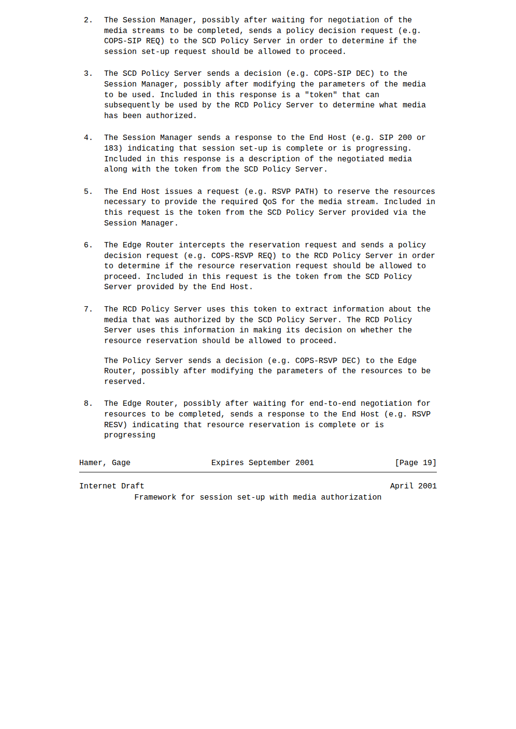2.
The Session Manager, possibly after waiting for negotiation of the media streams to be completed, sends a policy decision request (e.g. COPS-SIP REQ) to the SCD Policy Server in order to determine if the session set-up request should be allowed to proceed.
3.
The SCD Policy Server sends a decision (e.g. COPS-SIP DEC) to the Session Manager, possibly after modifying the parameters of the media to be used. Included in this response is a "token" that can subsequently be used by the RCD Policy Server to determine what media has been authorized.
4.
The Session Manager sends a response to the End Host (e.g. SIP 200 or 183) indicating that session set-up is complete or is progressing. Included in this response is a description of the negotiated media along with the token from the SCD Policy Server.
5.
The End Host issues a request (e.g. RSVP PATH) to reserve the resources necessary to provide the required QoS for the media stream. Included in this request is the token from the SCD Policy Server provided via the Session Manager.
6.
The Edge Router intercepts the reservation request and sends a policy decision request (e.g. COPS-RSVP REQ) to the RCD Policy Server in order to determine if the resource reservation request should be allowed to proceed. Included in this request is the token from the SCD Policy Server provided by the End Host.
7.
The RCD Policy Server uses this token to extract information about the media that was authorized by the SCD Policy Server. The RCD Policy Server uses this information in making its decision on whether the resource reservation should be allowed to proceed.
The Policy Server sends a decision (e.g. COPS-RSVP DEC) to the Edge Router, possibly after modifying the parameters of the resources to be reserved.
8.
The Edge Router, possibly after waiting for end-to-end negotiation for resources to be completed, sends a response to the End Host (e.g. RSVP RESV) indicating that resource reservation is complete or is progressing
Hamer, Gage Expires September 2001 [Page 19]
Internet Draft April 2001
Framework for session set-up with media authorization